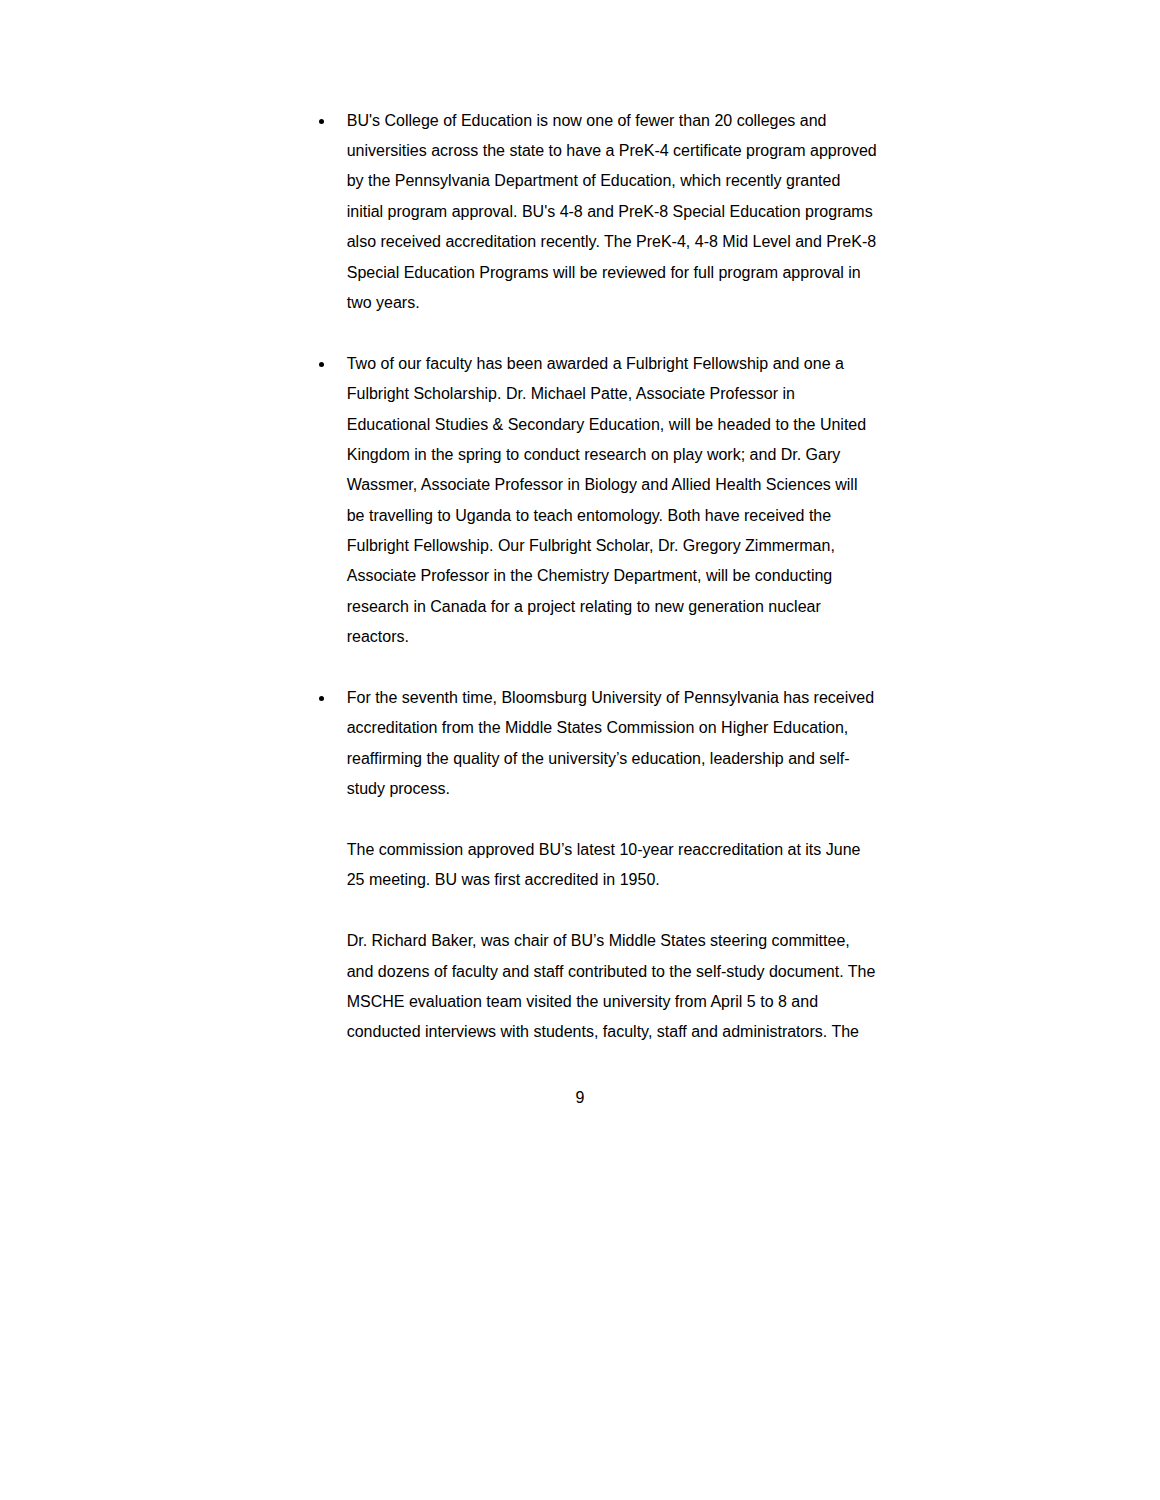BU's College of Education is now one of fewer than 20 colleges and universities across the state to have a PreK-4 certificate program approved by the Pennsylvania Department of Education, which recently granted initial program approval. BU's 4-8 and PreK-8 Special Education programs also received accreditation recently. The PreK-4, 4-8 Mid Level and PreK-8 Special Education Programs will be reviewed for full program approval in two years.
Two of our faculty has been awarded a Fulbright Fellowship and one a Fulbright Scholarship. Dr. Michael Patte, Associate Professor in Educational Studies & Secondary Education, will be headed to the United Kingdom in the spring to conduct research on play work; and Dr. Gary Wassmer, Associate Professor in Biology and Allied Health Sciences will be travelling to Uganda to teach entomology. Both have received the Fulbright Fellowship. Our Fulbright Scholar, Dr. Gregory Zimmerman, Associate Professor in the Chemistry Department, will be conducting research in Canada for a project relating to new generation nuclear reactors.
For the seventh time, Bloomsburg University of Pennsylvania has received accreditation from the Middle States Commission on Higher Education, reaffirming the quality of the university’s education, leadership and self-study process.
The commission approved BU’s latest 10-year reaccreditation at its June 25 meeting. BU was first accredited in 1950.
Dr. Richard Baker, was chair of BU’s Middle States steering committee, and dozens of faculty and staff contributed to the self-study document. The MSCHE evaluation team visited the university from April 5 to 8 and conducted interviews with students, faculty, staff and administrators. The
9